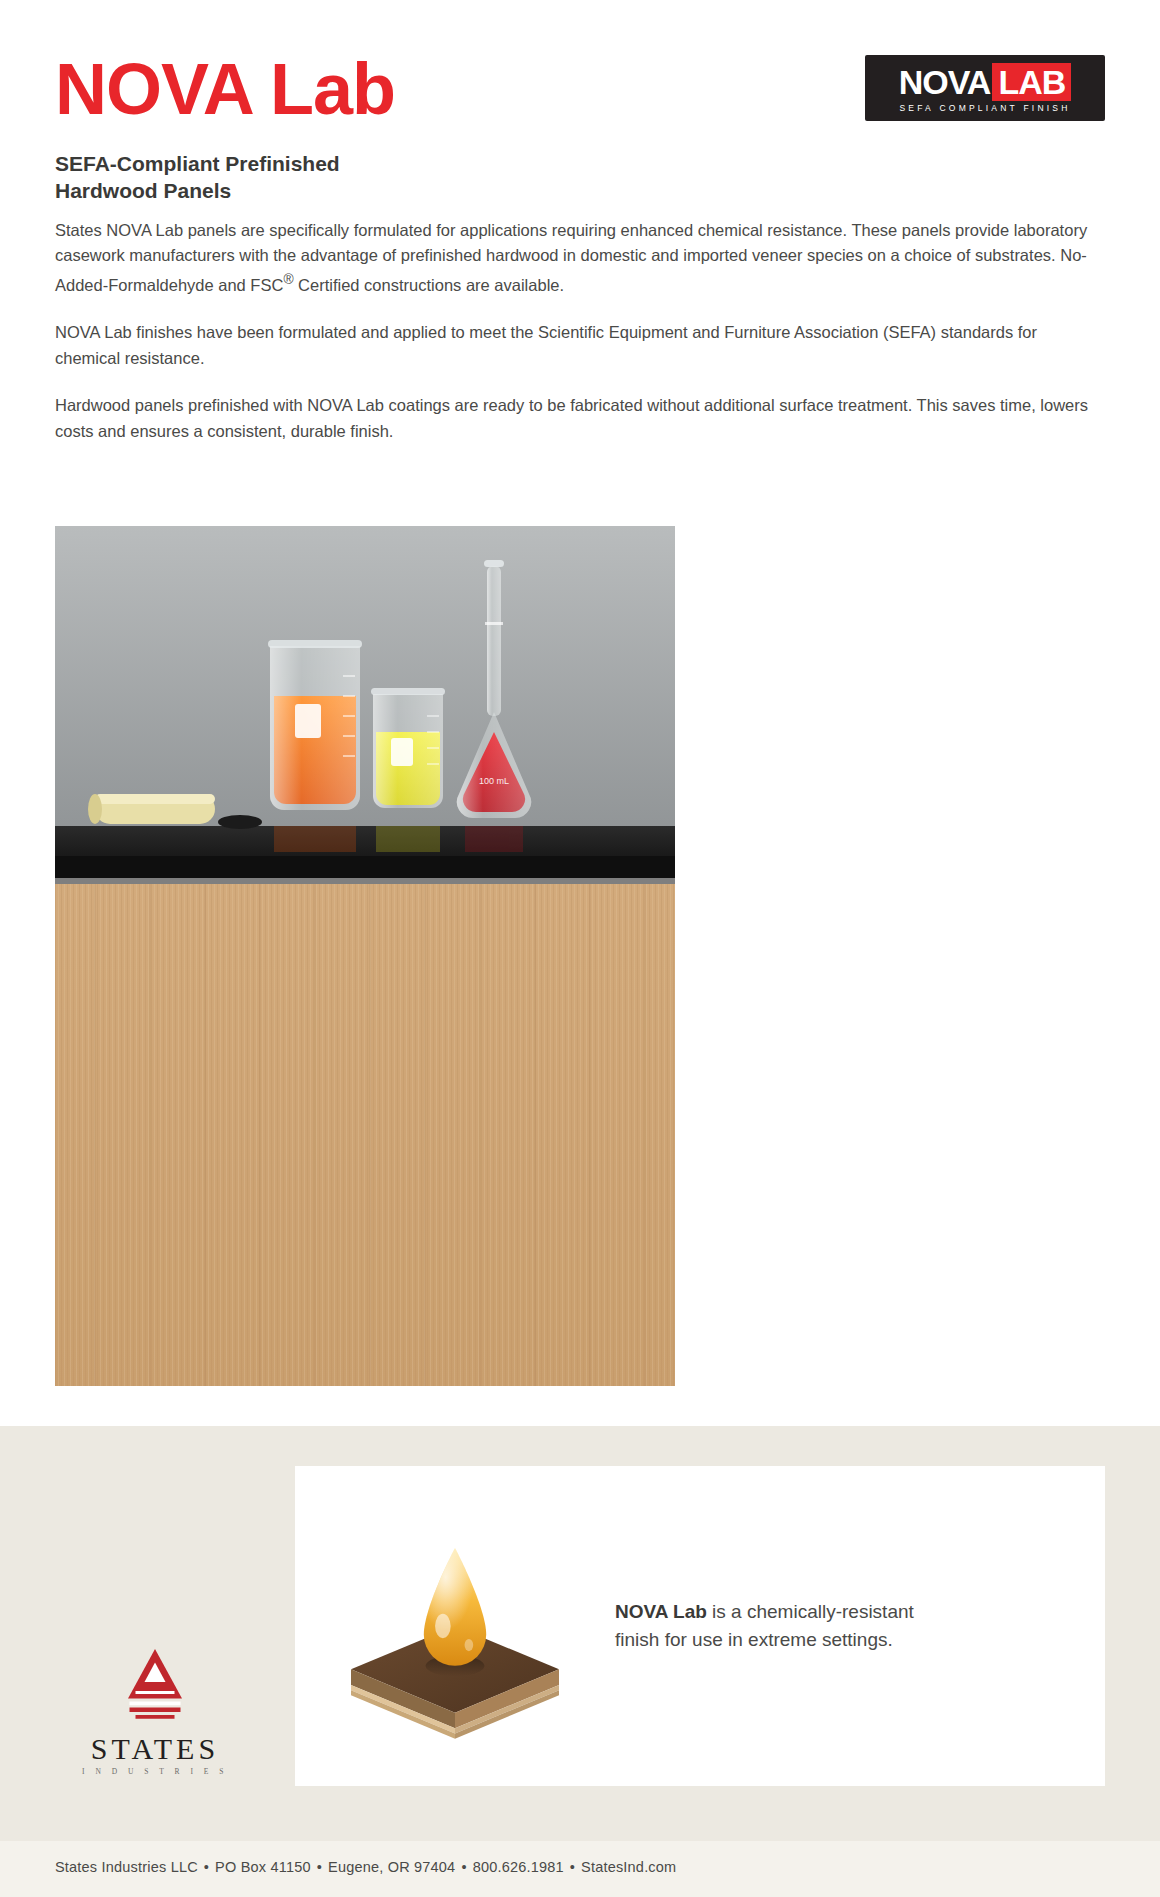NOVA Lab
NOVA LAB
SEFA COMPLIANT FINISH
SEFA-Compliant Prefinished
Hardwood Panels
States NOVA Lab panels are specifically formulated for applications requiring enhanced chemical resistance. These panels provide laboratory casework manufacturers with the advantage of prefinished hardwood in domestic and imported veneer species on a choice of substrates. No-Added-Formaldehyde and FSC® Certified constructions are available.
NOVA Lab finishes have been formulated and applied to meet the Scientific Equipment and Furniture Association (SEFA) standards for chemical resistance.
Hardwood panels prefinished with NOVA Lab coatings are ready to be fabricated without additional surface treatment. This saves time, lowers costs and ensures a consistent, durable finish.
100 mL
STATES
I N D U S T R I E S
NOVA Lab is a chemically-resistant finish for use in extreme settings.
States Industries LLC•PO Box 41150•Eugene, OR 97404•800.626.1981•StatesInd.com